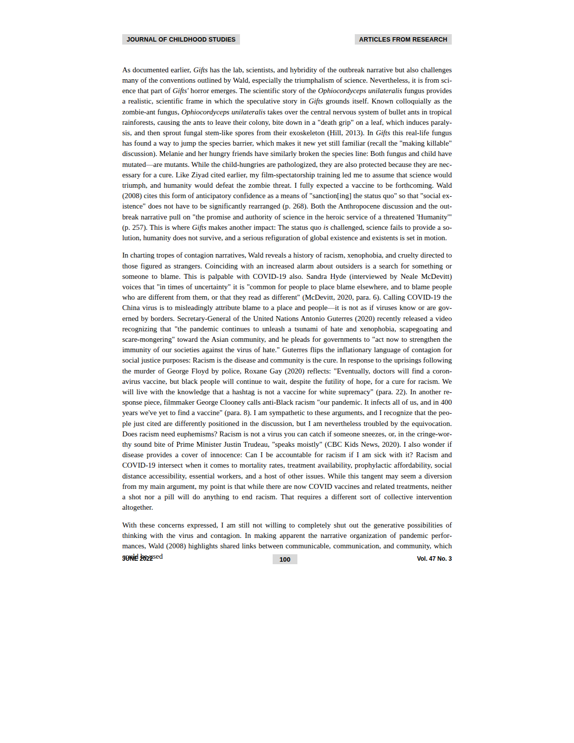JOURNAL OF CHILDHOOD STUDIES
ARTICLES FROM RESEARCH
As documented earlier, Gifts has the lab, scientists, and hybridity of the outbreak narrative but also challenges many of the conventions outlined by Wald, especially the triumphalism of science. Nevertheless, it is from science that part of Gifts' horror emerges. The scientific story of the Ophiocordyceps unilateralis fungus provides a realistic, scientific frame in which the speculative story in Gifts grounds itself. Known colloquially as the zombie-ant fungus, Ophiocordyceps unilateralis takes over the central nervous system of bullet ants in tropical rainforests, causing the ants to leave their colony, bite down in a "death grip" on a leaf, which induces paralysis, and then sprout fungal stem-like spores from their exoskeleton (Hill, 2013). In Gifts this real-life fungus has found a way to jump the species barrier, which makes it new yet still familiar (recall the "making killable" discussion). Melanie and her hungry friends have similarly broken the species line: Both fungus and child have mutated—are mutants. While the child-hungries are pathologized, they are also protected because they are necessary for a cure. Like Ziyad cited earlier, my film-spectatorship training led me to assume that science would triumph, and humanity would defeat the zombie threat. I fully expected a vaccine to be forthcoming. Wald (2008) cites this form of anticipatory confidence as a means of "sanction[ing] the status quo" so that "social existence" does not have to be significantly rearranged (p. 268). Both the Anthropocene discussion and the outbreak narrative pull on "the promise and authority of science in the heroic service of a threatened 'Humanity'" (p. 257). This is where Gifts makes another impact: The status quo is challenged, science fails to provide a solution, humanity does not survive, and a serious refiguration of global existence and existents is set in motion.
In charting tropes of contagion narratives, Wald reveals a history of racism, xenophobia, and cruelty directed to those figured as strangers. Coinciding with an increased alarm about outsiders is a search for something or someone to blame. This is palpable with COVID-19 also. Sandra Hyde (interviewed by Neale McDevitt) voices that "in times of uncertainty" it is "common for people to place blame elsewhere, and to blame people who are different from them, or that they read as different" (McDevitt, 2020, para. 6). Calling COVID-19 the China virus is to misleadingly attribute blame to a place and people—it is not as if viruses know or are governed by borders. Secretary-General of the United Nations Antonio Guterres (2020) recently released a video recognizing that "the pandemic continues to unleash a tsunami of hate and xenophobia, scapegoating and scare-mongering" toward the Asian community, and he pleads for governments to "act now to strengthen the immunity of our societies against the virus of hate." Guterres flips the inflationary language of contagion for social justice purposes: Racism is the disease and community is the cure. In response to the uprisings following the murder of George Floyd by police, Roxane Gay (2020) reflects: "Eventually, doctors will find a coronavirus vaccine, but black people will continue to wait, despite the futility of hope, for a cure for racism. We will live with the knowledge that a hashtag is not a vaccine for white supremacy" (para. 22). In another response piece, filmmaker George Clooney calls anti-Black racism "our pandemic. It infects all of us, and in 400 years we've yet to find a vaccine" (para. 8). I am sympathetic to these arguments, and I recognize that the people just cited are differently positioned in the discussion, but I am nevertheless troubled by the equivocation. Does racism need euphemisms? Racism is not a virus you can catch if someone sneezes, or, in the cringe-worthy sound bite of Prime Minister Justin Trudeau, "speaks moistly" (CBC Kids News, 2020). I also wonder if disease provides a cover of innocence: Can I be accountable for racism if I am sick with it? Racism and COVID-19 intersect when it comes to mortality rates, treatment availability, prophylactic affordability, social distance accessibility, essential workers, and a host of other issues. While this tangent may seem a diversion from my main argument, my point is that while there are now COVID vaccines and related treatments, neither a shot nor a pill will do anything to end racism. That requires a different sort of collective intervention altogether.
With these concerns expressed, I am still not willing to completely shut out the generative possibilities of thinking with the virus and contagion. In making apparent the narrative organization of pandemic performances, Wald (2008) highlights shared links between communicable, communication, and community, which could be used
JUNE 2022
100
Vol. 47 No. 3